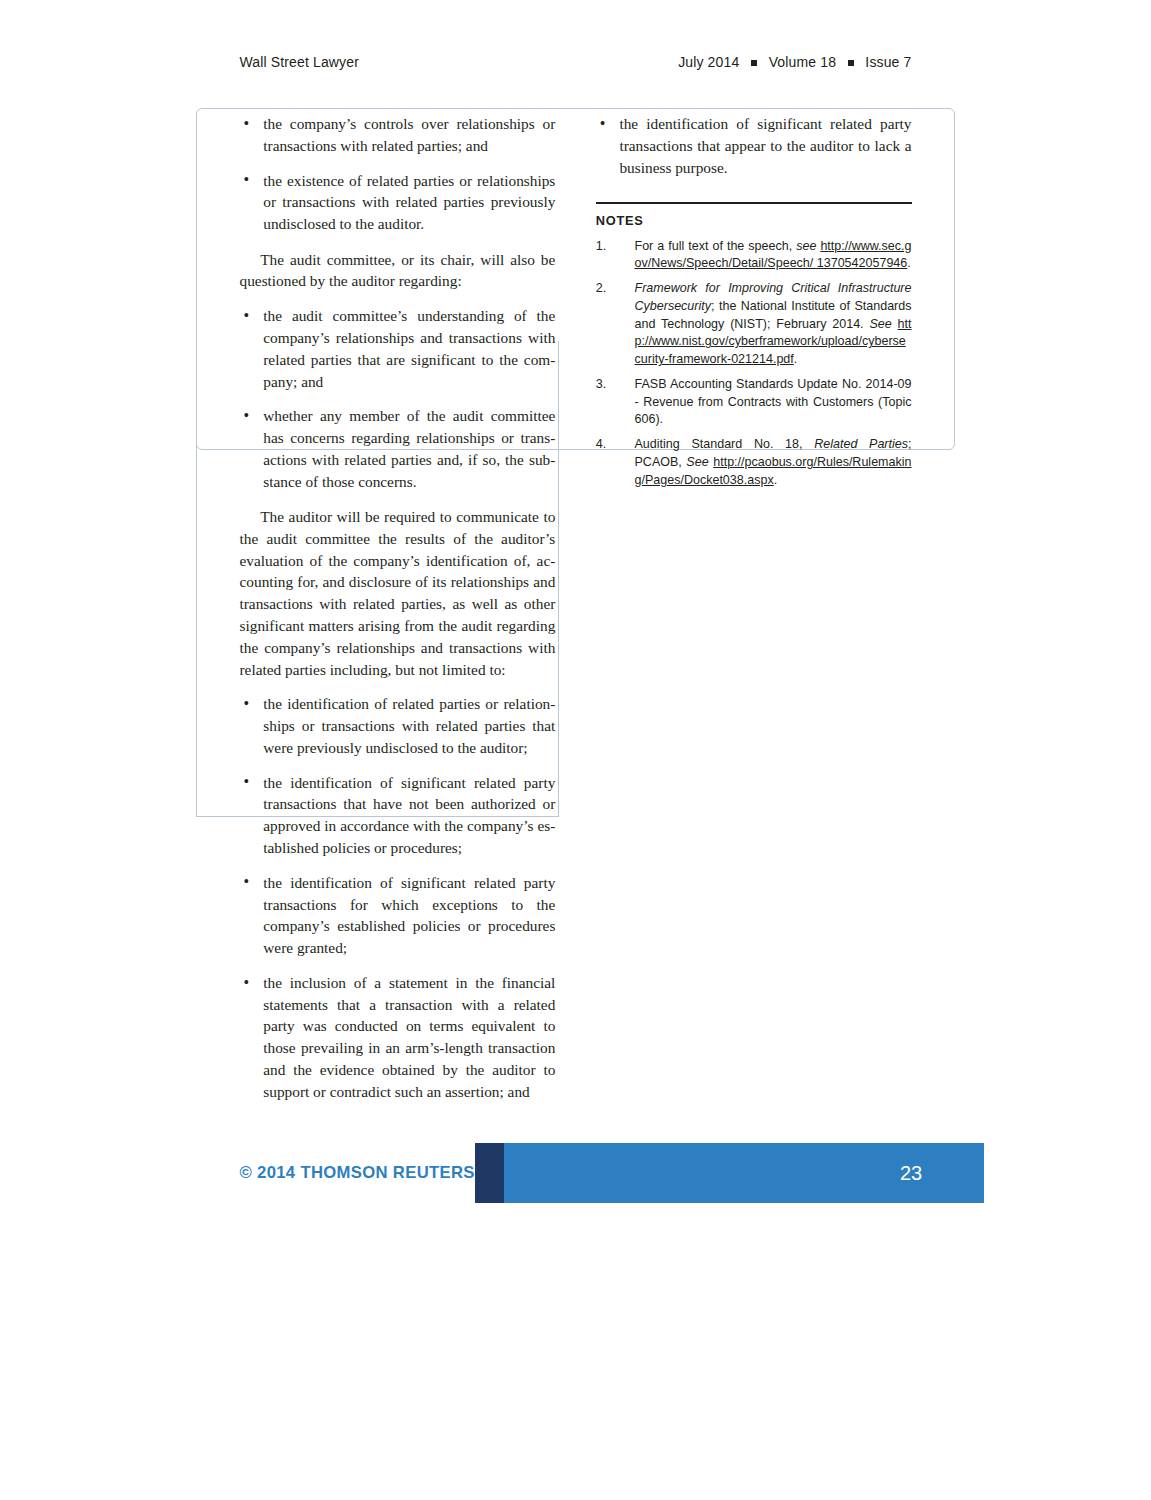Wall Street Lawyer
July 2014 Volume 18 Issue 7
the company’s controls over relationships or transactions with related parties; and
the existence of related parties or relationships or transactions with related parties previously undisclosed to the auditor.
The audit committee, or its chair, will also be questioned by the auditor regarding:
the audit committee’s understanding of the company’s relationships and transactions with related parties that are significant to the company; and
whether any member of the audit committee has concerns regarding relationships or transactions with related parties and, if so, the substance of those concerns.
The auditor will be required to communicate to the audit committee the results of the auditor’s evaluation of the company’s identification of, accounting for, and disclosure of its relationships and transactions with related parties, as well as other significant matters arising from the audit regarding the company’s relationships and transactions with related parties including, but not limited to:
the identification of related parties or relationships or transactions with related parties that were previously undisclosed to the auditor;
the identification of significant related party transactions that have not been authorized or approved in accordance with the company’s established policies or procedures;
the identification of significant related party transactions for which exceptions to the company’s established policies or procedures were granted;
the inclusion of a statement in the financial statements that a transaction with a related party was conducted on terms equivalent to those prevailing in an arm’s-length transaction and the evidence obtained by the auditor to support or contradict such an assertion; and
the identification of significant related party transactions that appear to the auditor to lack a business purpose.
Notes
For a full text of the speech, see http://www.sec.gov/News/Speech/Detail/Speech/ 1370542057946.
Framework for Improving Critical Infrastructure Cybersecurity; the National Institute of Standards and Technology (NIST); February 2014. See http://www.nist.gov/cyberframework/upload/cybersecurity-framework-021214.pdf.
FASB Accounting Standards Update No. 2014-09 - Revenue from Contracts with Customers (Topic 606).
Auditing Standard No. 18, Related Parties; PCAOB, See http://pcaobus.org/Rules/Rulemaking/Pages/Docket038.aspx.
© 2014 THOMSON REUTERS
23